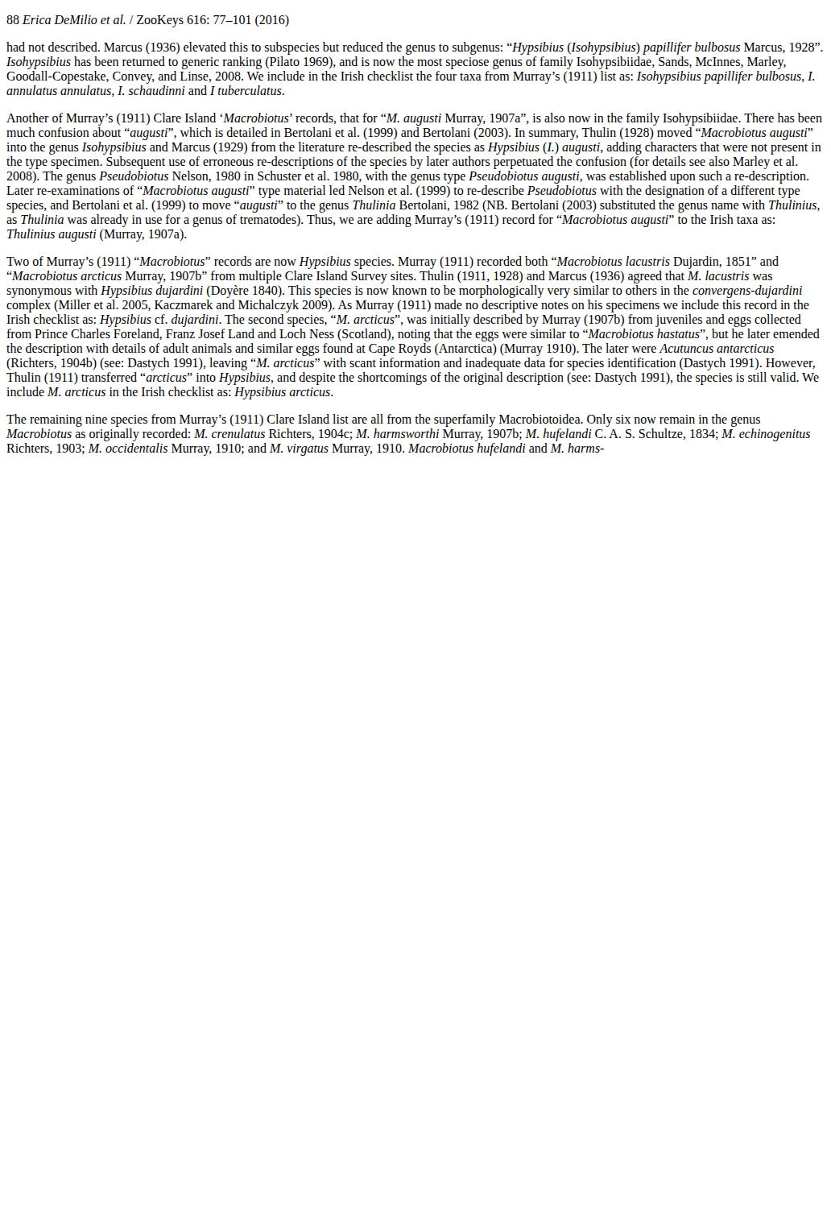88 Erica DeMilio et al. / ZooKeys 616: 77–101 (2016)
had not described. Marcus (1936) elevated this to subspecies but reduced the genus to subgenus: “Hypsibius (Isohypsibius) papillifer bulbosus Marcus, 1928”. Isohypsibius has been returned to generic ranking (Pilato 1969), and is now the most speciose genus of family Isohypsibiidae, Sands, McInnes, Marley, Goodall-Copestake, Convey, and Linse, 2008. We include in the Irish checklist the four taxa from Murray’s (1911) list as: Isohypsibius papillifer bulbosus, I. annulatus annulatus, I. schaudinni and I tuberculatus.
Another of Murray’s (1911) Clare Island ‘Macrobiotus’ records, that for “M. augusti Murray, 1907a”, is also now in the family Isohypsibiidae. There has been much confusion about “augusti”, which is detailed in Bertolani et al. (1999) and Bertolani (2003). In summary, Thulin (1928) moved “Macrobiotus augusti” into the genus Isohypsibius and Marcus (1929) from the literature re-described the species as Hypsibius (I.) augusti, adding characters that were not present in the type specimen. Subsequent use of erroneous re-descriptions of the species by later authors perpetuated the confusion (for details see also Marley et al. 2008). The genus Pseudobiotus Nelson, 1980 in Schuster et al. 1980, with the genus type Pseudobiotus augusti, was established upon such a re-description. Later re-examinations of “Macrobiotus augusti” type material led Nelson et al. (1999) to re-describe Pseudobiotus with the designation of a different type species, and Bertolani et al. (1999) to move “augusti” to the genus Thulinia Bertolani, 1982 (NB. Bertolani (2003) substituted the genus name with Thulinius, as Thulinia was already in use for a genus of trematodes). Thus, we are adding Murray’s (1911) record for “Macrobiotus augusti” to the Irish taxa as: Thulinius augusti (Murray, 1907a).
Two of Murray’s (1911) “Macrobiotus” records are now Hypsibius species. Murray (1911) recorded both “Macrobiotus lacustris Dujardin, 1851” and “Macrobiotus arcticus Murray, 1907b” from multiple Clare Island Survey sites. Thulin (1911, 1928) and Marcus (1936) agreed that M. lacustris was synonymous with Hypsibius dujardini (Doyère 1840). This species is now known to be morphologically very similar to others in the convergens-dujardini complex (Miller et al. 2005, Kaczmarek and Michalczyk 2009). As Murray (1911) made no descriptive notes on his specimens we include this record in the Irish checklist as: Hypsibius cf. dujardini. The second species, “M. arcticus”, was initially described by Murray (1907b) from juveniles and eggs collected from Prince Charles Foreland, Franz Josef Land and Loch Ness (Scotland), noting that the eggs were similar to “Macrobiotus hastatus”, but he later emended the description with details of adult animals and similar eggs found at Cape Royds (Antarctica) (Murray 1910). The later were Acutuncus antarcticus (Richters, 1904b) (see: Dastych 1991), leaving “M. arcticus” with scant information and inadequate data for species identification (Dastych 1991). However, Thulin (1911) transferred “arcticus” into Hypsibius, and despite the shortcomings of the original description (see: Dastych 1991), the species is still valid. We include M. arcticus in the Irish checklist as: Hypsibius arcticus.
The remaining nine species from Murray’s (1911) Clare Island list are all from the superfamily Macrobiotoidea. Only six now remain in the genus Macrobiotus as originally recorded: M. crenulatus Richters, 1904c; M. harmsworthi Murray, 1907b; M. hufelandi C. A. S. Schultze, 1834; M. echinogenitus Richters, 1903; M. occidentalis Murray, 1910; and M. virgatus Murray, 1910. Macrobiotus hufelandi and M. harms-